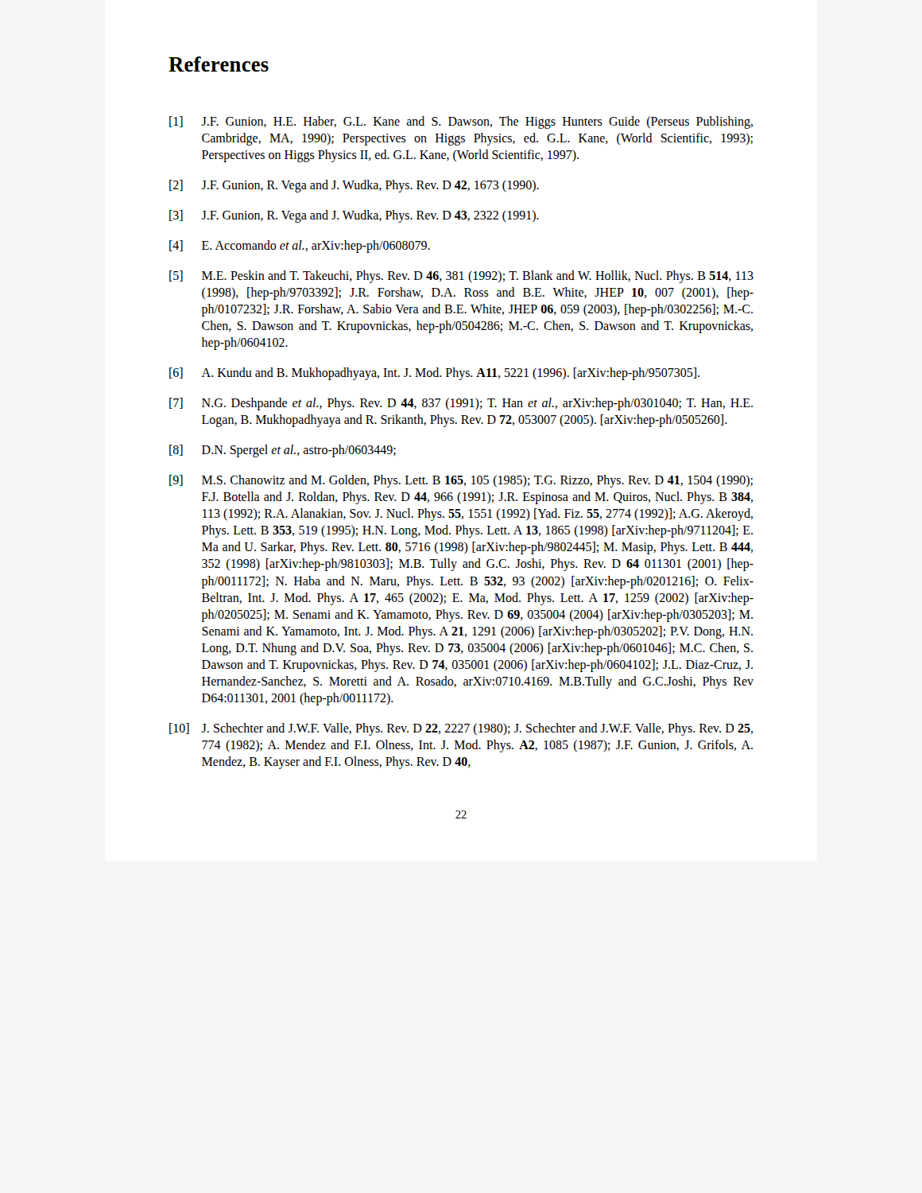References
[1] J.F. Gunion, H.E. Haber, G.L. Kane and S. Dawson, The Higgs Hunters Guide (Perseus Publishing, Cambridge, MA, 1990); Perspectives on Higgs Physics, ed. G.L. Kane, (World Scientific, 1993); Perspectives on Higgs Physics II, ed. G.L. Kane, (World Scientific, 1997).
[2] J.F. Gunion, R. Vega and J. Wudka, Phys. Rev. D 42, 1673 (1990).
[3] J.F. Gunion, R. Vega and J. Wudka, Phys. Rev. D 43, 2322 (1991).
[4] E. Accomando et al., arXiv:hep-ph/0608079.
[5] M.E. Peskin and T. Takeuchi, Phys. Rev. D 46, 381 (1992); T. Blank and W. Hollik, Nucl. Phys. B 514, 113 (1998), [hep-ph/9703392]; J.R. Forshaw, D.A. Ross and B.E. White, JHEP 10, 007 (2001), [hep-ph/0107232]; J.R. Forshaw, A. Sabio Vera and B.E. White, JHEP 06, 059 (2003), [hep-ph/0302256]; M.-C. Chen, S. Dawson and T. Krupovnickas, hep-ph/0504286; M.-C. Chen, S. Dawson and T. Krupovnickas, hep-ph/0604102.
[6] A. Kundu and B. Mukhopadhyaya, Int. J. Mod. Phys. A11, 5221 (1996). [arXiv:hep-ph/9507305].
[7] N.G. Deshpande et al., Phys. Rev. D 44, 837 (1991); T. Han et al., arXiv:hep-ph/0301040; T. Han, H.E. Logan, B. Mukhopadhyaya and R. Srikanth, Phys. Rev. D 72, 053007 (2005). [arXiv:hep-ph/0505260].
[8] D.N. Spergel et al., astro-ph/0603449;
[9] M.S. Chanowitz and M. Golden, Phys. Lett. B 165, 105 (1985); T.G. Rizzo, Phys. Rev. D 41, 1504 (1990); F.J. Botella and J. Roldan, Phys. Rev. D 44, 966 (1991); J.R. Espinosa and M. Quiros, Nucl. Phys. B 384, 113 (1992); R.A. Alanakian, Sov. J. Nucl. Phys. 55, 1551 (1992) [Yad. Fiz. 55, 2774 (1992)]; A.G. Akeroyd, Phys. Lett. B 353, 519 (1995); H.N. Long, Mod. Phys. Lett. A 13, 1865 (1998) [arXiv:hep-ph/9711204]; E. Ma and U. Sarkar, Phys. Rev. Lett. 80, 5716 (1998) [arXiv:hep-ph/9802445]; M. Masip, Phys. Lett. B 444, 352 (1998) [arXiv:hep-ph/9810303]; M.B. Tully and G.C. Joshi, Phys. Rev. D 64 011301 (2001) [hep-ph/0011172]; N. Haba and N. Maru, Phys. Lett. B 532, 93 (2002) [arXiv:hep-ph/0201216]; O. Felix-Beltran, Int. J. Mod. Phys. A 17, 465 (2002); E. Ma, Mod. Phys. Lett. A 17, 1259 (2002) [arXiv:hep-ph/0205025]; M. Senami and K. Yamamoto, Phys. Rev. D 69, 035004 (2004) [arXiv:hep-ph/0305203]; M. Senami and K. Yamamoto, Int. J. Mod. Phys. A 21, 1291 (2006) [arXiv:hep-ph/0305202]; P.V. Dong, H.N. Long, D.T. Nhung and D.V. Soa, Phys. Rev. D 73, 035004 (2006) [arXiv:hep-ph/0601046]; M.C. Chen, S. Dawson and T. Krupovnickas, Phys. Rev. D 74, 035001 (2006) [arXiv:hep-ph/0604102]; J.L. Diaz-Cruz, J. Hernandez-Sanchez, S. Moretti and A. Rosado, arXiv:0710.4169. M.B.Tully and G.C.Joshi, Phys Rev D64:011301, 2001 (hep-ph/0011172).
[10] J. Schechter and J.W.F. Valle, Phys. Rev. D 22, 2227 (1980); J. Schechter and J.W.F. Valle, Phys. Rev. D 25, 774 (1982); A. Mendez and F.I. Olness, Int. J. Mod. Phys. A2, 1085 (1987); J.F. Gunion, J. Grifols, A. Mendez, B. Kayser and F.I. Olness, Phys. Rev. D 40,
22